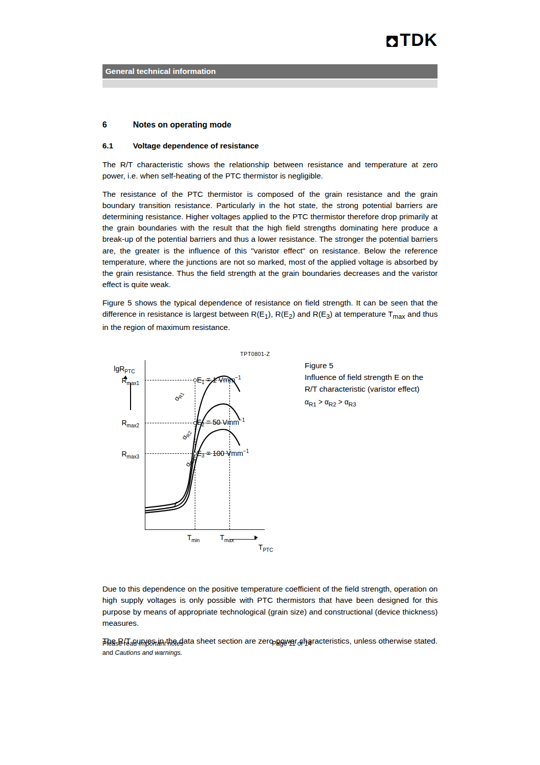◆TDK
General technical information
6 Notes on operating mode
6.1 Voltage dependence of resistance
The R/T characteristic shows the relationship between resistance and temperature at zero power, i.e. when self-heating of the PTC thermistor is negligible.
The resistance of the PTC thermistor is composed of the grain resistance and the grain boundary transition resistance. Particularly in the hot state, the strong potential barriers are determining resistance. Higher voltages applied to the PTC thermistor therefore drop primarily at the grain boundaries with the result that the high field strengths dominating here produce a break-up of the potential barriers and thus a lower resistance. The stronger the potential barriers are, the greater is the influence of this "varistor effect" on resistance. Below the reference temperature, where the junctions are not so marked, most of the applied voltage is absorbed by the grain resistance. Thus the field strength at the grain boundaries decreases and the varistor effect is quite weak.
Figure 5 shows the typical dependence of resistance on field strength. It can be seen that the difference in resistance is largest between R(E1), R(E2) and R(E3) at temperature Tmax and thus in the region of maximum resistance.
TPT0801-Z
lgRPTC
Rmax1
Rmax2
Rmax3
E1 = 1 Vmm−1
E2 = 50 Vmm−1
E3 = 100 Vmm−1
αR1
αR2
αR3
Tmin
Tmax
TPTC
Figure 5
Influence of field strength E on the
R/T characteristic (varistor effect)
αR1 > αR2 > αR3
Due to this dependence on the positive temperature coefficient of the field strength, operation on high supply voltages is only possible with PTC thermistors that have been designed for this purpose by means of appropriate technological (grain size) and constructional (device thickness) measures.
The R/T curves in the data sheet section are zero-power characteristics, unless otherwise stated.
Please read Important notes
and Cautions and warnings.
Page 11 of 14